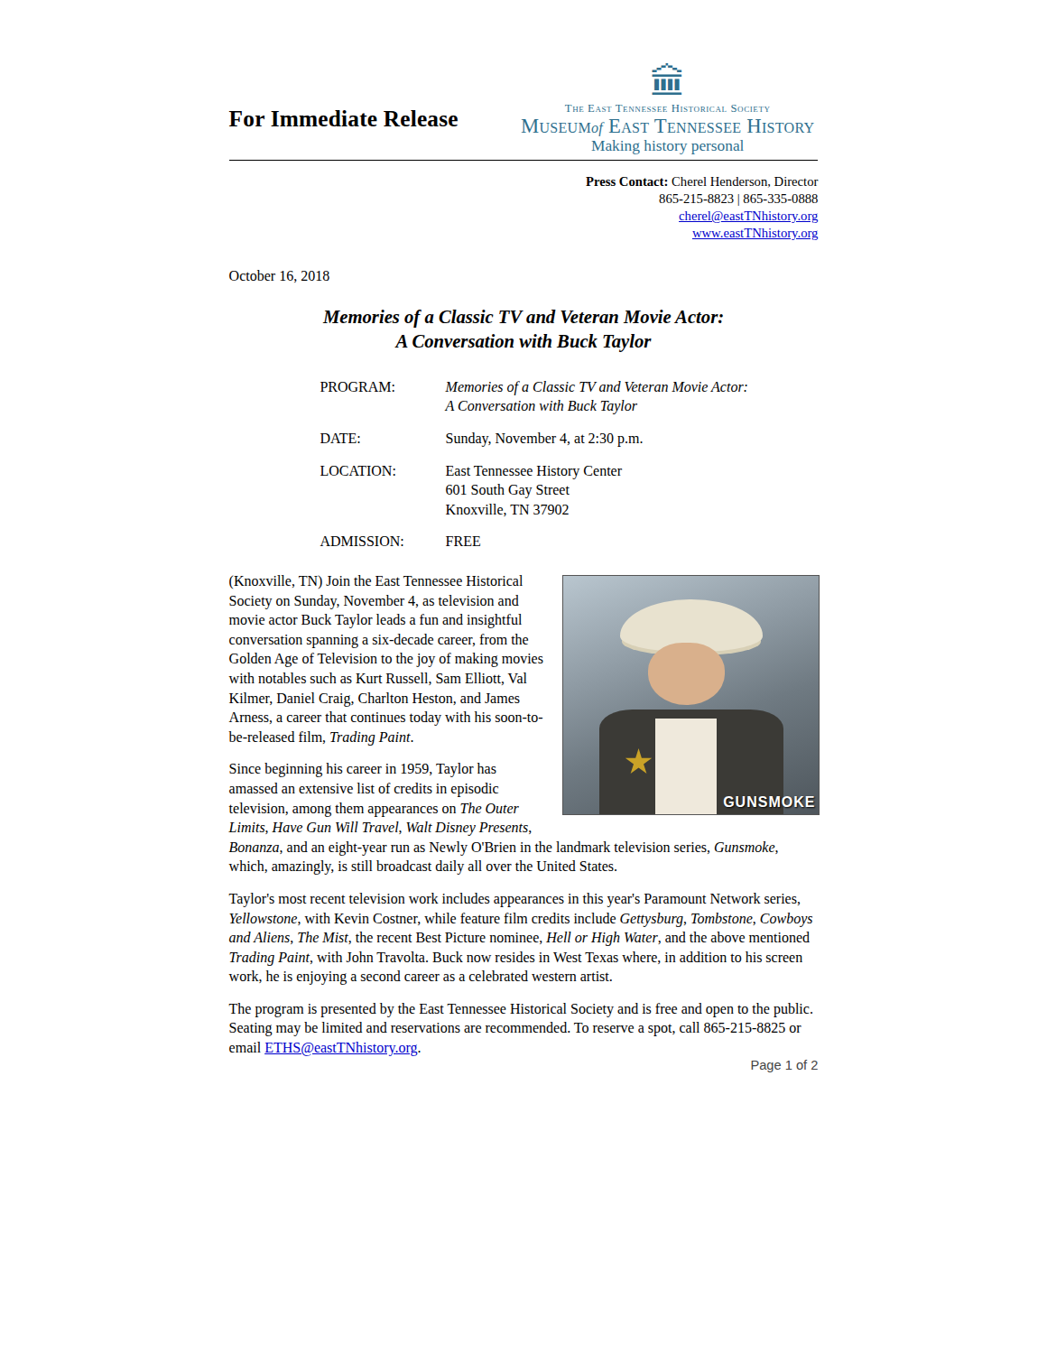For Immediate Release
🏛
The East Tennessee Historical Society
Museumof East Tennessee History
Making history personal
Press Contact: Cherel Henderson, Director
865-215-8823 | 865-335-0888
cherel@eastTNhistory.org
www.eastTNhistory.org
October 16, 2018
Memories of a Classic TV and Veteran Movie Actor:
A Conversation with Buck Taylor
| PROGRAM: | Memories of a Classic TV and Veteran Movie Actor: A Conversation with Buck Taylor |
| DATE: | Sunday, November 4, at 2:30 p.m. |
| LOCATION: | East Tennessee History Center 601 South Gay Street Knoxville, TN 37902 |
| ADMISSION: | FREE |
GUNSMOKE
(Knoxville, TN) Join the East Tennessee Historical Society on Sunday, November 4, as television and movie actor Buck Taylor leads a fun and insightful conversation spanning a six-decade career, from the Golden Age of Television to the joy of making movies with notables such as Kurt Russell, Sam Elliott, Val Kilmer, Daniel Craig, Charlton Heston, and James Arness, a career that continues today with his soon-to-be-released film, Trading Paint.
Since beginning his career in 1959, Taylor has amassed an extensive list of credits in episodic television, among them appearances on The Outer Limits, Have Gun Will Travel, Walt Disney Presents, Bonanza, and an eight-year run as Newly O'Brien in the landmark television series, Gunsmoke, which, amazingly, is still broadcast daily all over the United States.
Taylor's most recent television work includes appearances in this year's Paramount Network series, Yellowstone, with Kevin Costner, while feature film credits include Gettysburg, Tombstone, Cowboys and Aliens, The Mist, the recent Best Picture nominee, Hell or High Water, and the above mentioned Trading Paint, with John Travolta. Buck now resides in West Texas where, in addition to his screen work, he is enjoying a second career as a celebrated western artist.
The program is presented by the East Tennessee Historical Society and is free and open to the public. Seating may be limited and reservations are recommended. To reserve a spot, call 865-215-8825 or email ETHS@eastTNhistory.org.
Page 1 of 2